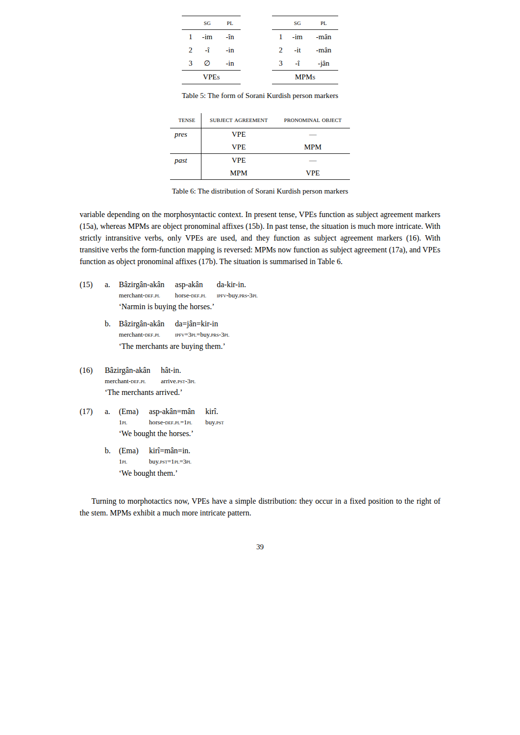| | sg | pl |
| --- | --- | --- |
| 1 | -im | -în |
| 2 | -î | -in |
| 3 | ∅ | -in |
| VPEs |
| | sg | pl |
| --- | --- | --- |
| 1 | -im | -mân |
| 2 | -it | -mân |
| 3 | -î | -jân |
| MPMs |
Table 5: The form of Sorani Kurdish person markers
| tense | subject agreement | pronominal object |
| --- | --- | --- |
| pres | VPE | — |
| | VPE | MPM |
| past | VPE | — |
| | MPM | VPE |
Table 6: The distribution of Sorani Kurdish person markers
variable depending on the morphosyntactic context. In present tense, VPEs function as subject agreement markers (15a), whereas MPMs are object pronominal affixes (15b). In past tense, the situation is much more intricate. With strictly intransitive verbs, only VPEs are used, and they function as subject agreement markers (16). With transitive verbs the form-function mapping is reversed: MPMs now function as subject agreement (17a), and VPEs function as object pronominal affixes (17b). The situation is summarised in Table 6.
(15)
a.
Bâzirgân-akân merchant-def.pl asp-akân horse-def.pl da-kir-in. ipfv-buy.prs-3pl
‘Narmin is buying the horses.’
b.
Bâzirgân-akân merchant-def.pl da=jân=kir-in ipfv=3pl=buy.prs-3pl
‘The merchants are buying them.’
(16)
Bâzirgân-akân merchant-def.pl hât-in. arrive.pst-3pl
‘The merchants arrived.’
(17)
a.
(Ema) 1pl asp-akân=mân horse-def.pl=1pl kirî. buy.pst
‘We bought the horses.’
b.
(Ema) 1pl kirî=mân=in. buy.pst=1pl=3pl
‘We bought them.’
Turning to morphotactics now, VPEs have a simple distribution: they occur in a fixed position to the right of the stem. MPMs exhibit a much more intricate pattern.
39